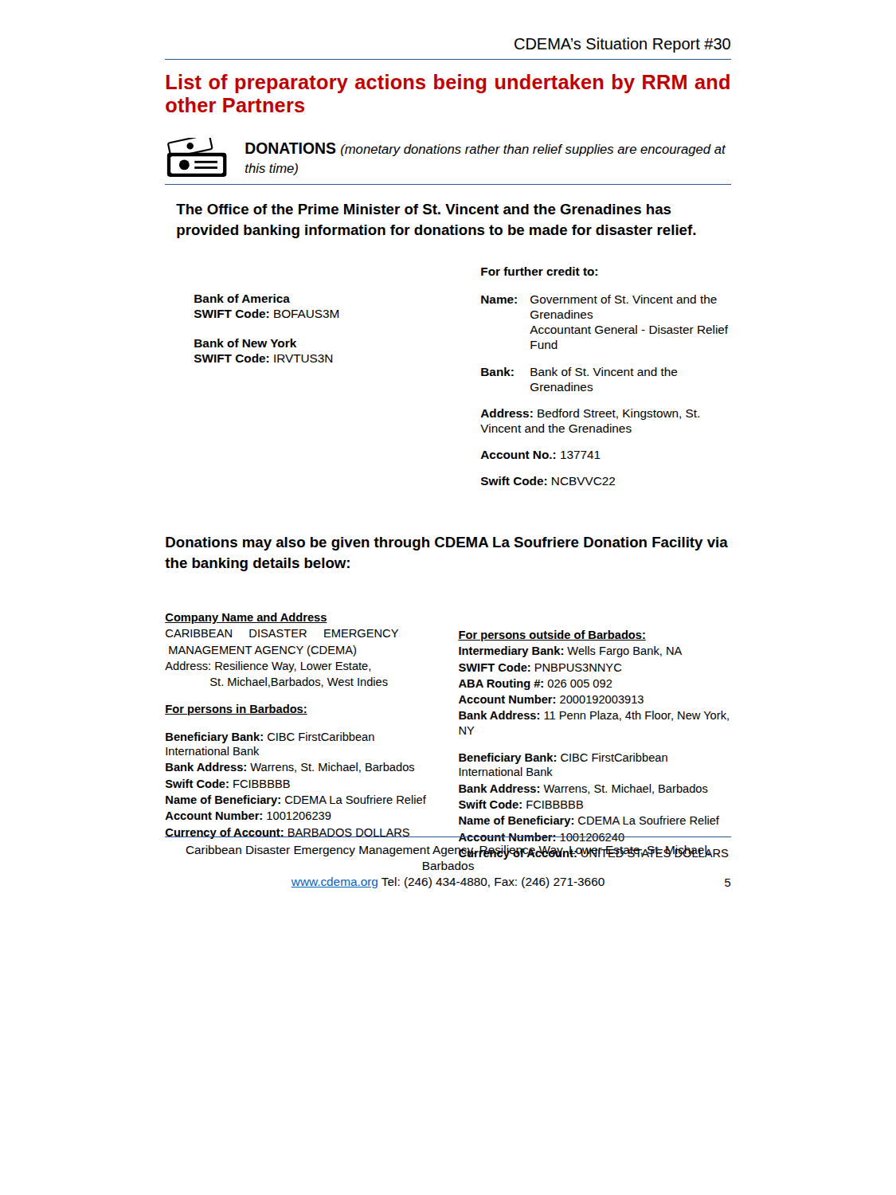CDEMA’s Situation Report #30
List of preparatory actions being undertaken by RRM and other Partners
DONATIONS (monetary donations rather than relief supplies are encouraged at this time)
The Office of the Prime Minister of St. Vincent and the Grenadines has provided banking information for donations to be made for disaster relief.
Bank of America
SWIFT Code: BOFAUS3M
Bank of New York
SWIFT Code: IRVTUS3N
For further credit to:
Name:
Government of St. Vincent and the Grenadines Accountant General - Disaster Relief Fund
Bank:
Bank of St. Vincent and the Grenadines
Address: Bedford Street, Kingstown, St. Vincent and the Grenadines
Account No.: 137741
Swift Code: NCBVVC22
Donations may also be given through CDEMA La Soufriere Donation Facility via the banking details below:
Company Name and Address
CARIBBEAN DISASTER EMERGENCY
MANAGEMENT AGENCY (CDEMA)
Address: Resilience Way, Lower Estate,
St. Michael,Barbados, West Indies
For persons in Barbados:
Beneficiary Bank: CIBC FirstCaribbean International Bank
Bank Address: Warrens, St. Michael, Barbados
Swift Code: FCIBBBBB
Name of Beneficiary: CDEMA La Soufriere Relief
Account Number: 1001206239
Currency of Account: BARBADOS DOLLARS
For persons outside of Barbados:
Intermediary Bank: Wells Fargo Bank, NA
SWIFT Code: PNBPUS3NNYC
ABA Routing #: 026 005 092
Account Number: 2000192003913
Bank Address: 11 Penn Plaza, 4th Floor, New York, NY
Beneficiary Bank: CIBC FirstCaribbean International Bank
Bank Address: Warrens, St. Michael, Barbados
Swift Code: FCIBBBBB
Name of Beneficiary: CDEMA La Soufriere Relief
Account Number: 1001206240
Currency of Account: UNITED STATES DOLLARS
Caribbean Disaster Emergency Management Agency. Resilience Way, Lower Estate, St. Michael, Barbados
www.cdema.org Tel: (246) 434-4880, Fax: (246) 271-3660
5